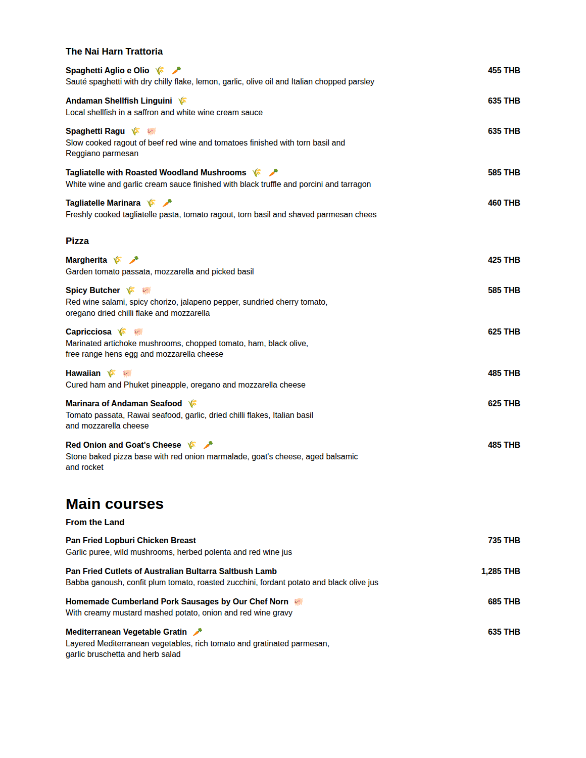The Nai Harn Trattoria
Spaghetti Aglio e Olio 🌾 🥕
Sauté spaghetti with dry chilly flake, lemon, garlic, olive oil and Italian chopped parsley
455 THB
Andaman Shellfish Linguini 🌾
Local shellfish in a saffron and white wine cream sauce
635 THB
Spaghetti Ragu 🌾 🐖
Slow cooked ragout of beef red wine and tomatoes finished with torn basil and
Reggiano parmesan
635 THB
Tagliatelle with Roasted Woodland Mushrooms 🌾 🥕
White wine and garlic cream sauce finished with black truffle and porcini and tarragon
585 THB
Tagliatelle Marinara 🌾 🥕
Freshly cooked tagliatelle pasta, tomato ragout, torn basil and shaved parmesan chees
460 THB
Pizza
Margherita 🌾 🥕
Garden tomato passata, mozzarella and picked basil
425 THB
Spicy Butcher 🌾 🐖
Red wine salami, spicy chorizo, jalapeno pepper, sundried cherry tomato,
oregano dried chilli flake and mozzarella
585 THB
Capricciosa 🌾 🐖
Marinated artichoke mushrooms, chopped tomato, ham, black olive,
free range hens egg and mozzarella cheese
625 THB
Hawaiian 🌾 🐖
Cured ham and Phuket pineapple, oregano and mozzarella cheese
485 THB
Marinara of Andaman Seafood 🌾
Tomato passata, Rawai seafood, garlic, dried chilli flakes, Italian basil
and mozzarella cheese
625 THB
Red Onion and Goat's Cheese 🌾 🥕
Stone baked pizza base with red onion marmalade, goat's cheese, aged balsamic
and rocket
485 THB
Main courses
From the Land
Pan Fried Lopburi Chicken Breast
Garlic puree, wild mushrooms, herbed polenta and red wine jus
735 THB
Pan Fried Cutlets of Australian Bultarra Saltbush Lamb
Babba ganoush, confit plum tomato, roasted zucchini, fordant potato and black olive jus
1,285 THB
Homemade Cumberland Pork Sausages by Our Chef Norn 🐖
With creamy mustard mashed potato, onion and red wine gravy
685 THB
Mediterranean Vegetable Gratin 🥕
Layered Mediterranean vegetables, rich tomato and gratinated parmesan,
garlic bruschetta and herb salad
635 THB